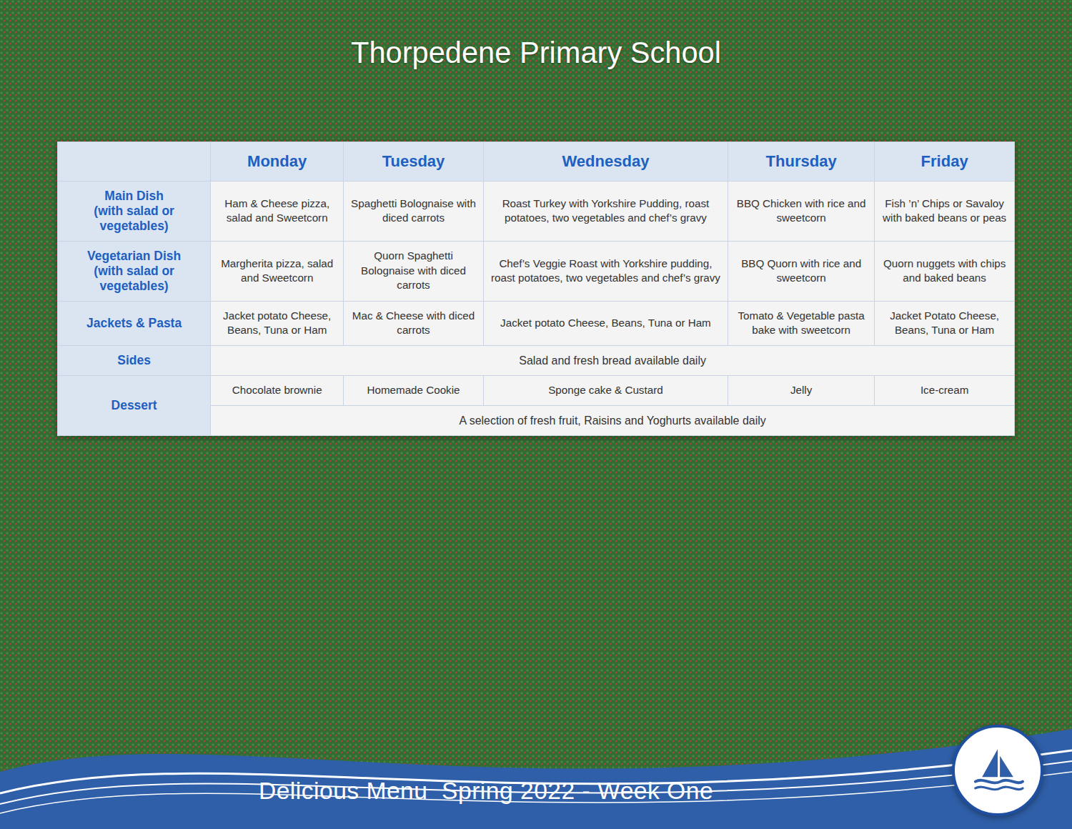Thorpedene Primary School
| | Monday | Tuesday | Wednesday | Thursday | Friday |
| --- | --- | --- | --- | --- | --- |
| Main Dish (with salad or vegetables) | Ham & Cheese pizza, salad and Sweetcorn | Spaghetti Bolognaise with diced carrots | Roast Turkey with Yorkshire Pudding, roast potatoes, two vegetables and chef’s gravy | BBQ Chicken with rice and sweetcorn | Fish ’n’ Chips or Savaloy with baked beans or peas |
| Vegetarian Dish (with salad or vegetables) | Margherita pizza, salad and Sweetcorn | Quorn Spaghetti Bolognaise with diced carrots | Chef’s Veggie Roast with Yorkshire pudding, roast potatoes, two vegetables and chef’s gravy | BBQ Quorn with rice and sweetcorn | Quorn nuggets with chips and baked beans |
| Jackets & Pasta | Jacket potato Cheese, Beans, Tuna or Ham | Mac & Cheese with diced carrots | Jacket potato Cheese, Beans, Tuna or Ham | Tomato & Vegetable pasta bake with sweetcorn | Jacket Potato Cheese, Beans, Tuna or Ham |
| Sides | Salad and fresh bread available daily |
| Dessert | Chocolate brownie | Homemade Cookie | Sponge cake & Custard | Jelly | Ice-cream |
| A selection of fresh fruit, Raisins and Yoghurts available daily |
Delicious Menu Spring 2022 - Week One